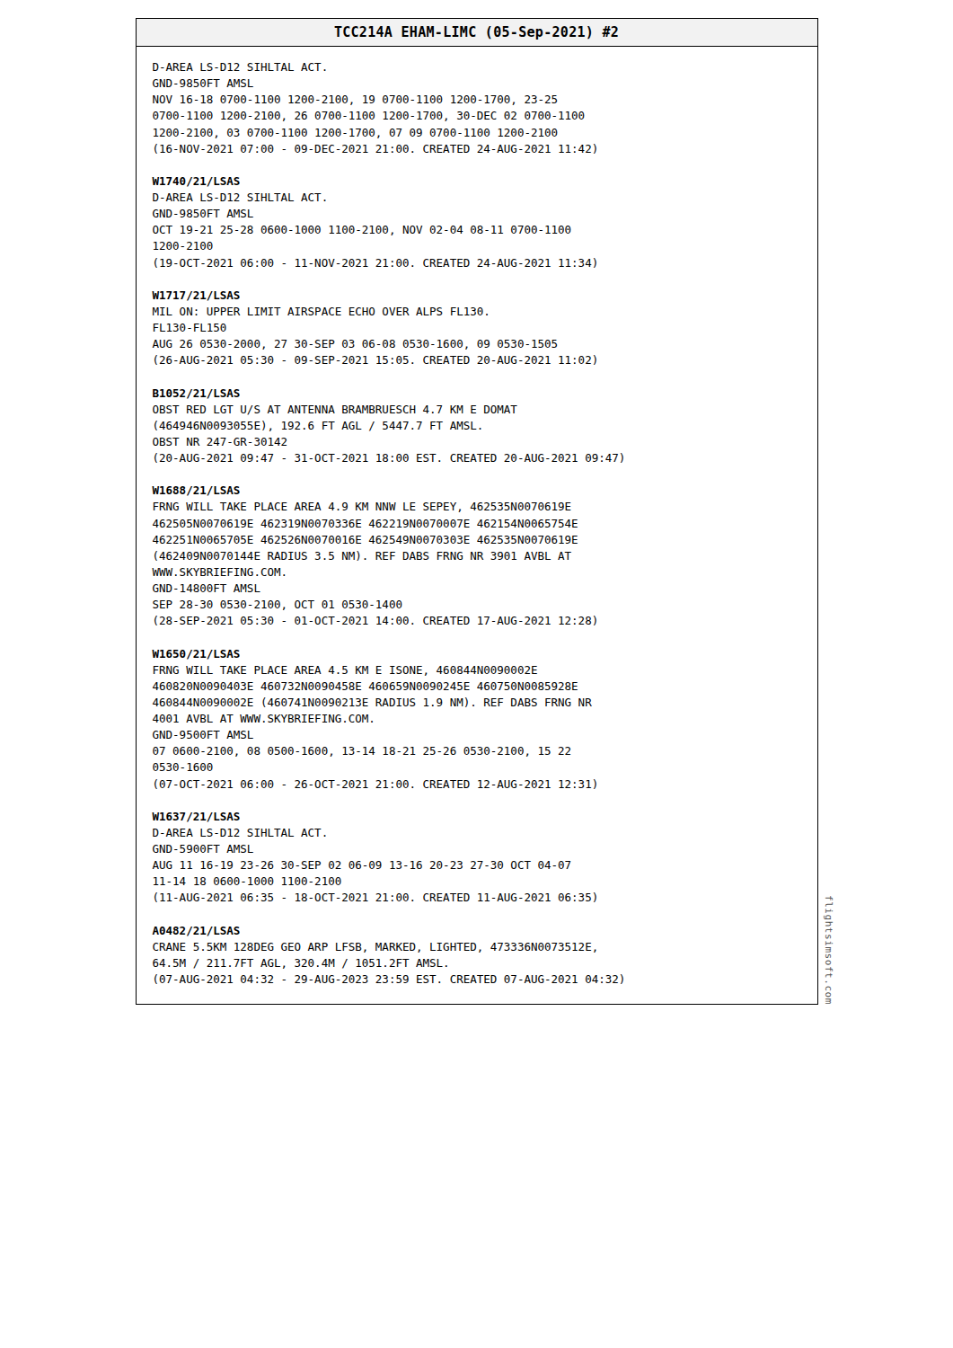TCC214A EHAM-LIMC (05-Sep-2021) #2
D-AREA LS-D12 SIHLTAL ACT.
GND-9850FT AMSL
NOV 16-18 0700-1100 1200-2100, 19 0700-1100 1200-1700, 23-25
0700-1100 1200-2100, 26 0700-1100 1200-1700, 30-DEC 02 0700-1100
1200-2100, 03 0700-1100 1200-1700, 07 09 0700-1100 1200-2100
(16-NOV-2021 07:00 - 09-DEC-2021 21:00. CREATED 24-AUG-2021 11:42)

W1740/21/LSAS
D-AREA LS-D12 SIHLTAL ACT.
GND-9850FT AMSL
OCT 19-21 25-28 0600-1000 1100-2100, NOV 02-04 08-11 0700-1100
1200-2100
(19-OCT-2021 06:00 - 11-NOV-2021 21:00. CREATED 24-AUG-2021 11:34)

W1717/21/LSAS
MIL ON: UPPER LIMIT AIRSPACE ECHO OVER ALPS FL130.
FL130-FL150
AUG 26 0530-2000, 27 30-SEP 03 06-08 0530-1600, 09 0530-1505
(26-AUG-2021 05:30 - 09-SEP-2021 15:05. CREATED 20-AUG-2021 11:02)

B1052/21/LSAS
OBST RED LGT U/S AT ANTENNA BRAMBRUESCH 4.7 KM E DOMAT
(464946N0093055E), 192.6 FT AGL / 5447.7 FT AMSL.
OBST NR 247-GR-30142
(20-AUG-2021 09:47 - 31-OCT-2021 18:00 EST. CREATED 20-AUG-2021 09:47)

W1688/21/LSAS
FRNG WILL TAKE PLACE AREA 4.9 KM NNW LE SEPEY, 462535N0070619E
462505N0070619E 462319N0070336E 462219N0070007E 462154N0065754E
462251N0065705E 462526N0070016E 462549N0070303E 462535N0070619E
(462409N0070144E RADIUS 3.5 NM). REF DABS FRNG NR 3901 AVBL AT
WWW.SKYBRIEFING.COM.
GND-14800FT AMSL
SEP 28-30 0530-2100, OCT 01 0530-1400
(28-SEP-2021 05:30 - 01-OCT-2021 14:00. CREATED 17-AUG-2021 12:28)

W1650/21/LSAS
FRNG WILL TAKE PLACE AREA 4.5 KM E ISONE, 460844N0090002E
460820N0090403E 460732N0090458E 460659N0090245E 460750N0085928E
460844N0090002E (460741N0090213E RADIUS 1.9 NM). REF DABS FRNG NR
4001 AVBL AT WWW.SKYBRIEFING.COM.
GND-9500FT AMSL
07 0600-2100, 08 0500-1600, 13-14 18-21 25-26 0530-2100, 15 22
0530-1600
(07-OCT-2021 06:00 - 26-OCT-2021 21:00. CREATED 12-AUG-2021 12:31)

W1637/21/LSAS
D-AREA LS-D12 SIHLTAL ACT.
GND-5900FT AMSL
AUG 11 16-19 23-26 30-SEP 02 06-09 13-16 20-23 27-30 OCT 04-07
11-14 18 0600-1000 1100-2100
(11-AUG-2021 06:35 - 18-OCT-2021 21:00. CREATED 11-AUG-2021 06:35)

A0482/21/LSAS
CRANE 5.5KM 128DEG GEO ARP LFSB, MARKED, LIGHTED, 473336N0073512E,
64.5M / 211.7FT AGL, 320.4M / 1051.2FT AMSL.
(07-AUG-2021 04:32 - 29-AUG-2023 23:59 EST. CREATED 07-AUG-2021 04:32)
flightsimsoft.com